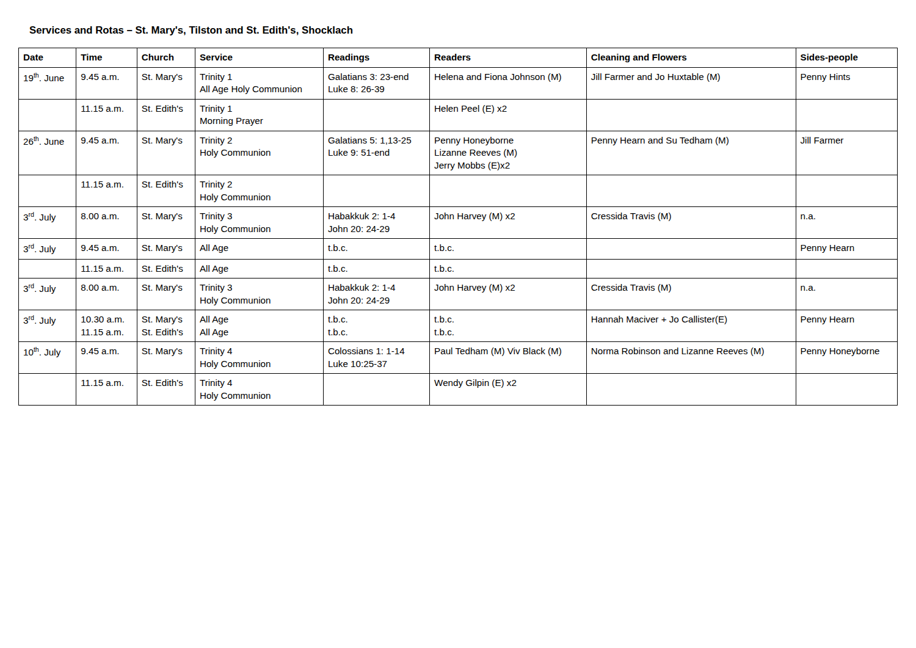Services and Rotas – St. Mary's, Tilston and St. Edith's, Shocklach
| Date | Time | Church | Service | Readings | Readers | Cleaning and Flowers | Sides-people |
| --- | --- | --- | --- | --- | --- | --- | --- |
| 19 th . June | 9.45 a.m. | St. Mary's | Trinity 1 All Age Holy Communion | Galatians 3: 23-end Luke 8: 26-39 | Helena and Fiona Johnson (M) | Jill Farmer and Jo Huxtable (M) | Penny Hints |
| | 11.15 a.m. | St. Edith's | Trinity 1 Morning Prayer | | Helen Peel (E) x2 | | |
| 26 th . June | 9.45 a.m. | St. Mary's | Trinity 2 Holy Communion | Galatians 5: 1,13-25 Luke 9: 51-end | Penny Honeyborne Lizanne Reeves (M) Jerry Mobbs (E)x2 | Penny Hearn and Su Tedham (M) | Jill Farmer |
| | 11.15 a.m. | St. Edith's | Trinity 2 Holy Communion | | | | |
| 3 rd . July | 8.00 a.m. | St. Mary's | Trinity 3 Holy Communion | Habakkuk 2: 1-4 John 20: 24-29 | John Harvey (M) x2 | Cressida Travis (M) | n.a. |
| 3 rd . July | 9.45 a.m. | St. Mary's | All Age | t.b.c. | t.b.c. | | Penny Hearn |
| | 11.15 a.m. | St. Edith's | All Age | t.b.c. | t.b.c. | | |
| 3 rd . July | 8.00 a.m. | St. Mary's | Trinity 3 Holy Communion | Habakkuk 2: 1-4 John 20: 24-29 | John Harvey (M) x2 | Cressida Travis (M) | n.a. |
| 3 rd . July | 10.30 a.m. 11.15 a.m. | St. Mary's St. Edith's | All Age All Age | t.b.c. t.b.c. | t.b.c. t.b.c. | Hannah Maciver + Jo Callister(E) | Penny Hearn |
| 10 th . July | 9.45 a.m. | St. Mary's | Trinity 4 Holy Communion | Colossians 1: 1-14 Luke 10:25-37 | Paul Tedham (M) Viv Black (M) | Norma Robinson and Lizanne Reeves (M) | Penny Honeyborne |
| | 11.15 a.m. | St. Edith's | Trinity 4 Holy Communion | | Wendy Gilpin (E) x2 | | |